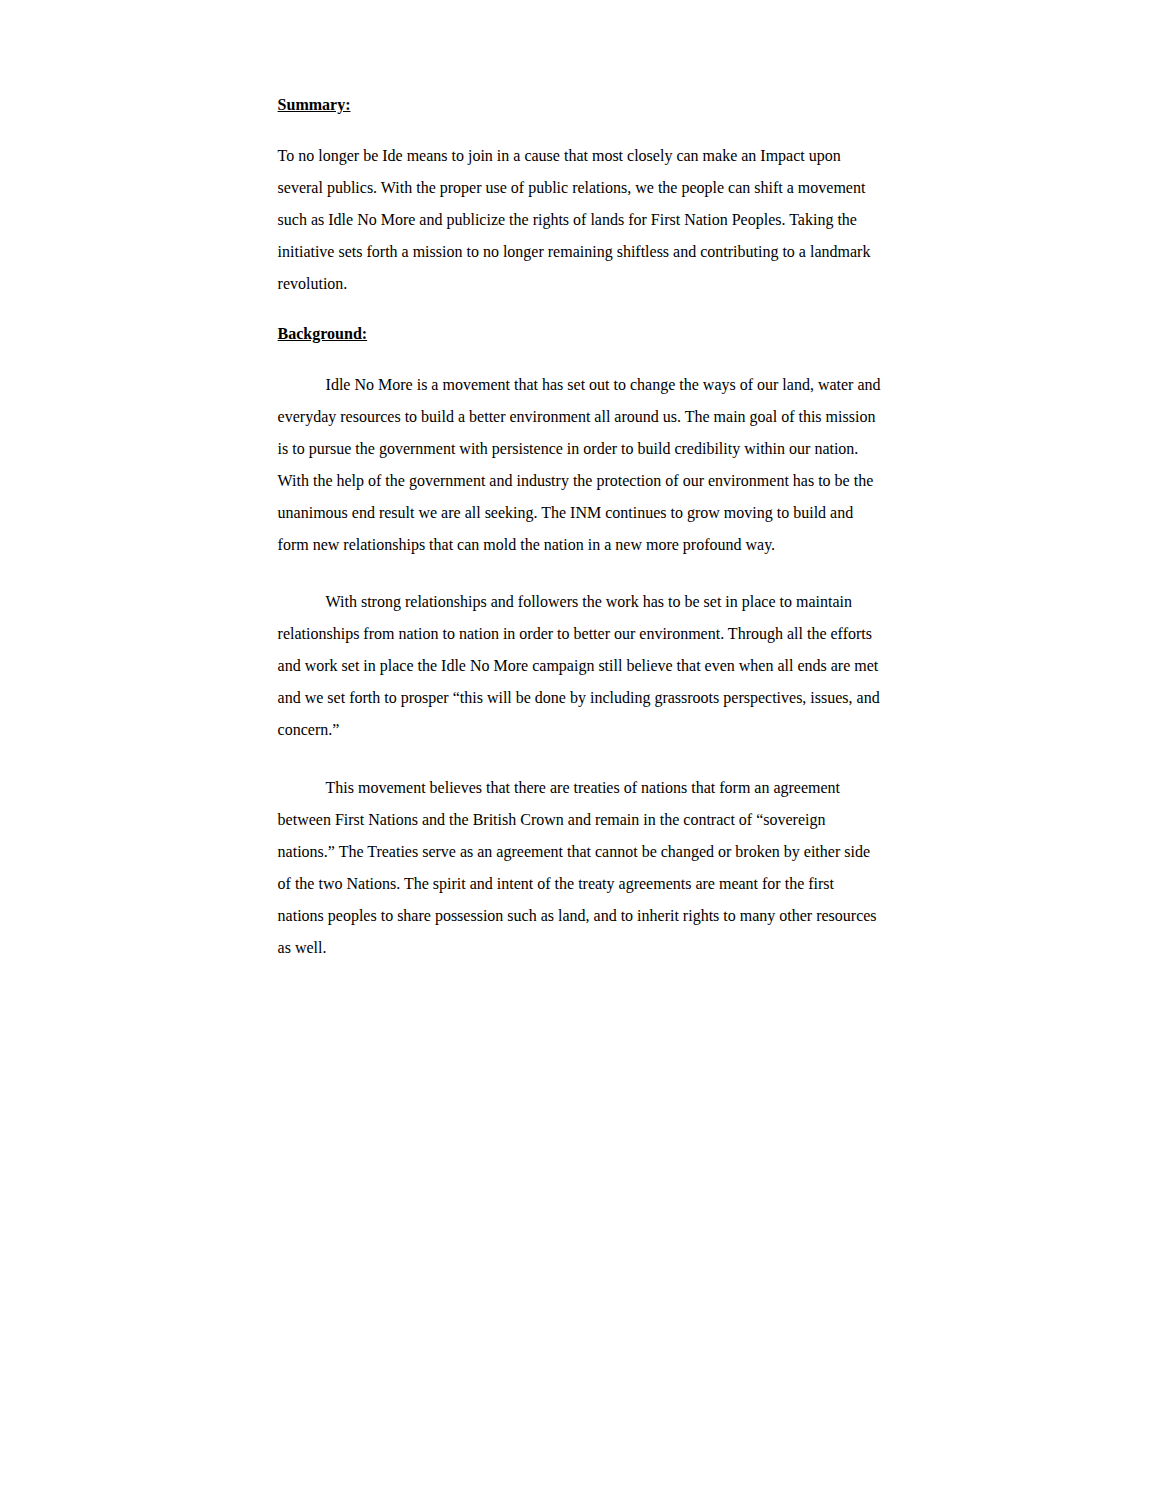Summary:
To no longer be Ide means to join in a cause that most closely can make an Impact upon several publics. With the proper use of public relations, we the people can shift a movement such as Idle No More and publicize the rights of lands for First Nation Peoples. Taking the initiative sets forth a mission to no longer remaining shiftless and contributing to a landmark revolution.
Background:
Idle No More is a movement that has set out to change the ways of our land, water and everyday resources to build a better environment all around us. The main goal of this mission is to pursue the government with persistence in order to build credibility within our nation. With the help of the government and industry the protection of our environment has to be the unanimous end result we are all seeking. The INM continues to grow moving to build and form new relationships that can mold the nation in a new more profound way.
With strong relationships and followers the work has to be set in place to maintain relationships from nation to nation in order to better our environment. Through all the efforts and work set in place the Idle No More campaign still believe that even when all ends are met and we set forth to prosper “this will be done by including grassroots perspectives, issues, and concern.”
This movement believes that there are treaties of nations that form an agreement between First Nations and the British Crown and remain in the contract of “sovereign nations.” The Treaties serve as an agreement that cannot be changed or broken by either side of the two Nations. The spirit and intent of the treaty agreements are meant for the first nations peoples to share possession such as land, and to inherit rights to many other resources as well.